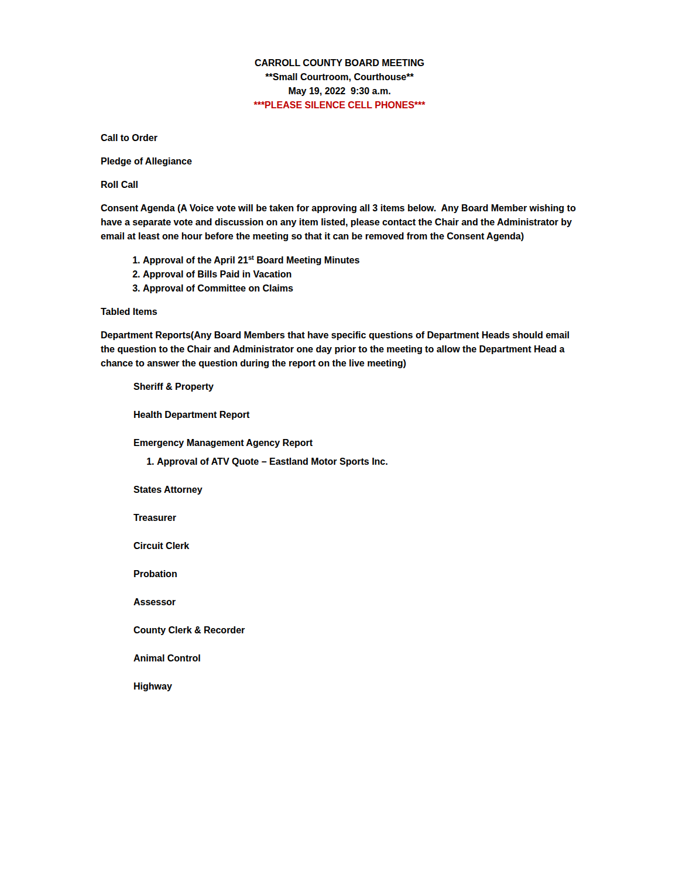CARROLL COUNTY BOARD MEETING
**Small Courtroom, Courthouse**
May 19, 2022 9:30 a.m.
***PLEASE SILENCE CELL PHONES***
Call to Order
Pledge of Allegiance
Roll Call
Consent Agenda (A Voice vote will be taken for approving all 3 items below. Any Board Member wishing to have a separate vote and discussion on any item listed, please contact the Chair and the Administrator by email at least one hour before the meeting so that it can be removed from the Consent Agenda)
Approval of the April 21st Board Meeting Minutes
Approval of Bills Paid in Vacation
Approval of Committee on Claims
Tabled Items
Department Reports(Any Board Members that have specific questions of Department Heads should email the question to the Chair and Administrator one day prior to the meeting to allow the Department Head a chance to answer the question during the report on the live meeting)
Sheriff & Property
Health Department Report
Emergency Management Agency Report
Approval of ATV Quote – Eastland Motor Sports Inc.
States Attorney
Treasurer
Circuit Clerk
Probation
Assessor
County Clerk & Recorder
Animal Control
Highway